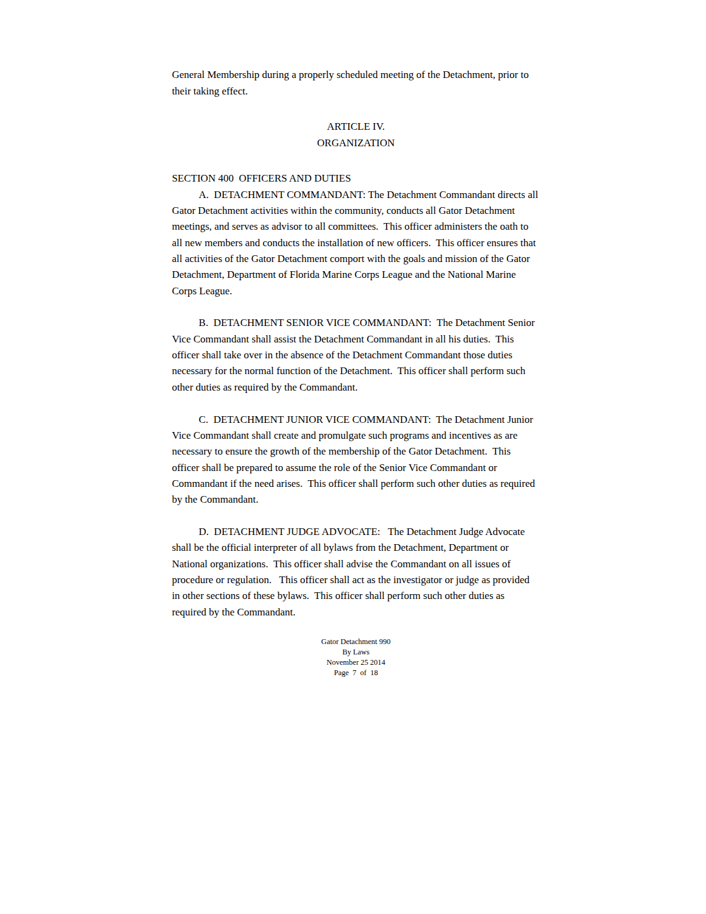General Membership during a properly scheduled meeting of the Detachment, prior to their taking effect.
ARTICLE IV. ORGANIZATION
SECTION 400 OFFICERS AND DUTIES
A. DETACHMENT COMMANDANT: The Detachment Commandant directs all Gator Detachment activities within the community, conducts all Gator Detachment meetings, and serves as advisor to all committees. This officer administers the oath to all new members and conducts the installation of new officers. This officer ensures that all activities of the Gator Detachment comport with the goals and mission of the Gator Detachment, Department of Florida Marine Corps League and the National Marine Corps League.
B. DETACHMENT SENIOR VICE COMMANDANT: The Detachment Senior Vice Commandant shall assist the Detachment Commandant in all his duties. This officer shall take over in the absence of the Detachment Commandant those duties necessary for the normal function of the Detachment. This officer shall perform such other duties as required by the Commandant.
C. DETACHMENT JUNIOR VICE COMMANDANT: The Detachment Junior Vice Commandant shall create and promulgate such programs and incentives as are necessary to ensure the growth of the membership of the Gator Detachment. This officer shall be prepared to assume the role of the Senior Vice Commandant or Commandant if the need arises. This officer shall perform such other duties as required by the Commandant.
D. DETACHMENT JUDGE ADVOCATE: The Detachment Judge Advocate shall be the official interpreter of all bylaws from the Detachment, Department or National organizations. This officer shall advise the Commandant on all issues of procedure or regulation. This officer shall act as the investigator or judge as provided in other sections of these bylaws. This officer shall perform such other duties as required by the Commandant.
Gator Detachment 990 By Laws November 25 2014 Page 7 of 18